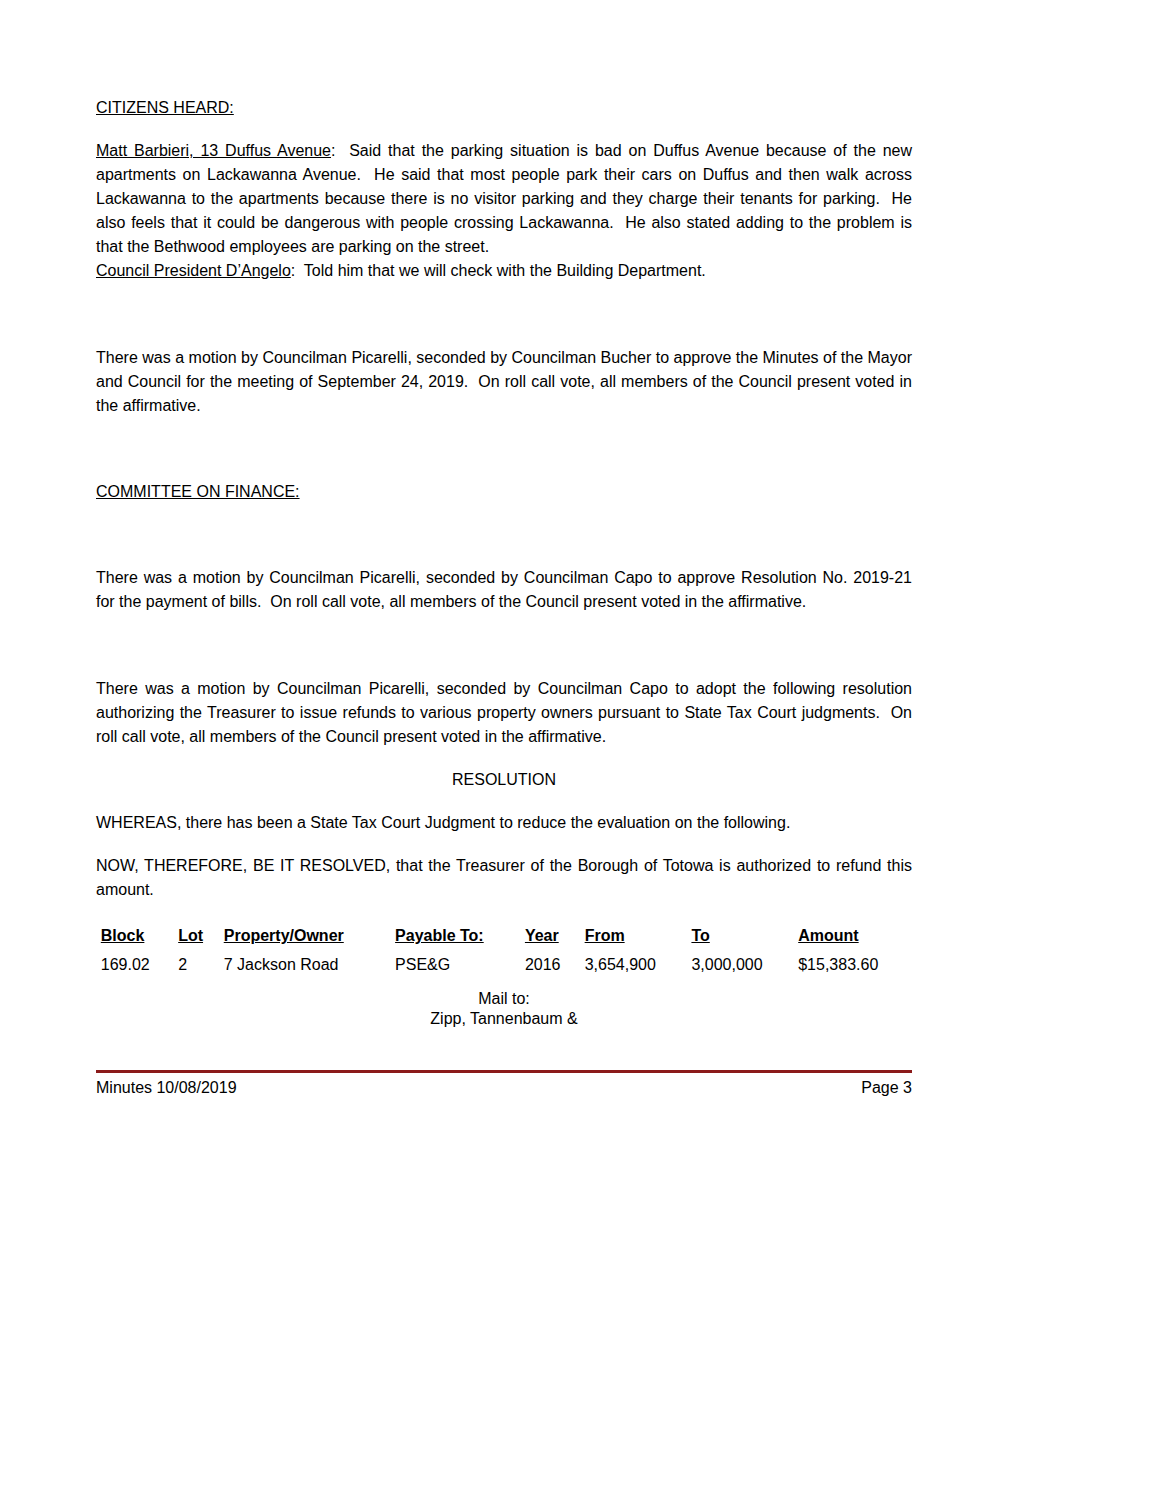CITIZENS HEARD:
Matt Barbieri, 13 Duffus Avenue: Said that the parking situation is bad on Duffus Avenue because of the new apartments on Lackawanna Avenue. He said that most people park their cars on Duffus and then walk across Lackawanna to the apartments because there is no visitor parking and they charge their tenants for parking. He also feels that it could be dangerous with people crossing Lackawanna. He also stated adding to the problem is that the Bethwood employees are parking on the street.
Council President D’Angelo: Told him that we will check with the Building Department.
There was a motion by Councilman Picarelli, seconded by Councilman Bucher to approve the Minutes of the Mayor and Council for the meeting of September 24, 2019. On roll call vote, all members of the Council present voted in the affirmative.
COMMITTEE ON FINANCE:
There was a motion by Councilman Picarelli, seconded by Councilman Capo to approve Resolution No. 2019-21 for the payment of bills. On roll call vote, all members of the Council present voted in the affirmative.
There was a motion by Councilman Picarelli, seconded by Councilman Capo to adopt the following resolution authorizing the Treasurer to issue refunds to various property owners pursuant to State Tax Court judgments. On roll call vote, all members of the Council present voted in the affirmative.
RESOLUTION
WHEREAS, there has been a State Tax Court Judgment to reduce the evaluation on the following.
NOW, THEREFORE, BE IT RESOLVED, that the Treasurer of the Borough of Totowa is authorized to refund this amount.
| Block | Lot | Property/Owner | Payable To: | Year | From | To | Amount |
| --- | --- | --- | --- | --- | --- | --- | --- |
| 169.02 | 2 | 7 Jackson Road | PSE&G | 2016 | 3,654,900 | 3,000,000 | $15,383.60 |
Mail to:
Zipp, Tannenbaum &
Minutes 10/08/2019 Page 3